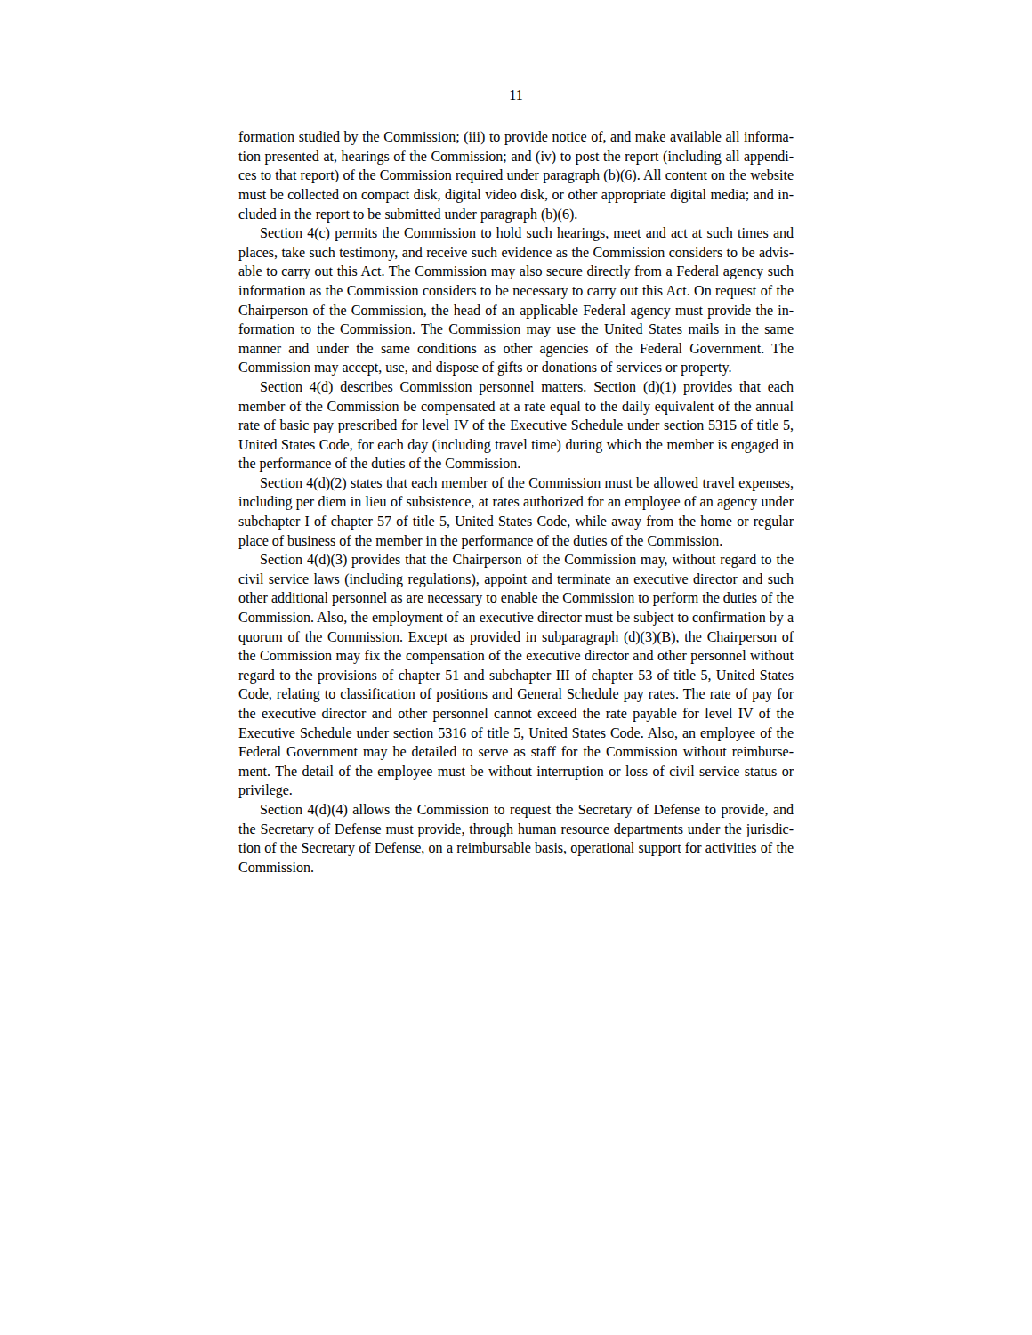11
formation studied by the Commission; (iii) to provide notice of, and make available all information presented at, hearings of the Commission; and (iv) to post the report (including all appendices to that report) of the Commission required under paragraph (b)(6). All content on the website must be collected on compact disk, digital video disk, or other appropriate digital media; and included in the report to be submitted under paragraph (b)(6).
Section 4(c) permits the Commission to hold such hearings, meet and act at such times and places, take such testimony, and receive such evidence as the Commission considers to be advisable to carry out this Act. The Commission may also secure directly from a Federal agency such information as the Commission considers to be necessary to carry out this Act. On request of the Chairperson of the Commission, the head of an applicable Federal agency must provide the information to the Commission. The Commission may use the United States mails in the same manner and under the same conditions as other agencies of the Federal Government. The Commission may accept, use, and dispose of gifts or donations of services or property.
Section 4(d) describes Commission personnel matters. Section (d)(1) provides that each member of the Commission be compensated at a rate equal to the daily equivalent of the annual rate of basic pay prescribed for level IV of the Executive Schedule under section 5315 of title 5, United States Code, for each day (including travel time) during which the member is engaged in the performance of the duties of the Commission.
Section 4(d)(2) states that each member of the Commission must be allowed travel expenses, including per diem in lieu of subsistence, at rates authorized for an employee of an agency under subchapter I of chapter 57 of title 5, United States Code, while away from the home or regular place of business of the member in the performance of the duties of the Commission.
Section 4(d)(3) provides that the Chairperson of the Commission may, without regard to the civil service laws (including regulations), appoint and terminate an executive director and such other additional personnel as are necessary to enable the Commission to perform the duties of the Commission. Also, the employment of an executive director must be subject to confirmation by a quorum of the Commission. Except as provided in subparagraph (d)(3)(B), the Chairperson of the Commission may fix the compensation of the executive director and other personnel without regard to the provisions of chapter 51 and subchapter III of chapter 53 of title 5, United States Code, relating to classification of positions and General Schedule pay rates. The rate of pay for the executive director and other personnel cannot exceed the rate payable for level IV of the Executive Schedule under section 5316 of title 5, United States Code. Also, an employee of the Federal Government may be detailed to serve as staff for the Commission without reimbursement. The detail of the employee must be without interruption or loss of civil service status or privilege.
Section 4(d)(4) allows the Commission to request the Secretary of Defense to provide, and the Secretary of Defense must provide, through human resource departments under the jurisdiction of the Secretary of Defense, on a reimbursable basis, operational support for activities of the Commission.